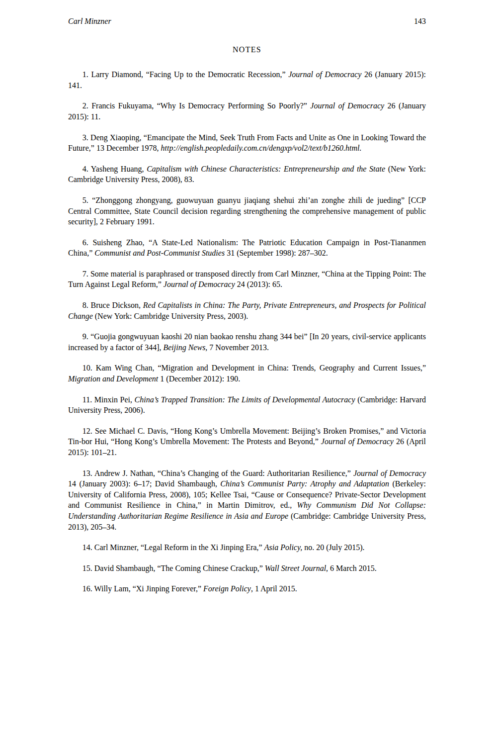Carl Minzner 143
NOTES
Larry Diamond, “Facing Up to the Democratic Recession,” Journal of Democracy 26 (January 2015): 141.
Francis Fukuyama, “Why Is Democracy Performing So Poorly?” Journal of Democracy 26 (January 2015): 11.
Deng Xiaoping, “Emancipate the Mind, Seek Truth From Facts and Unite as One in Looking Toward the Future,” 13 December 1978, http://english.peopledaily.com.cn/dengxp/vol2/text/b1260.html.
Yasheng Huang, Capitalism with Chinese Characteristics: Entrepreneurship and the State (New York: Cambridge University Press, 2008), 83.
“Zhonggong zhongyang, guowuyuan guanyu jiaqiang shehui zhi’an zonghe zhili de jueding” [CCP Central Committee, State Council decision regarding strengthening the comprehensive management of public security], 2 February 1991.
Suisheng Zhao, “A State-Led Nationalism: The Patriotic Education Campaign in Post-Tiananmen China,” Communist and Post-Communist Studies 31 (September 1998): 287–302.
Some material is paraphrased or transposed directly from Carl Minzner, “China at the Tipping Point: The Turn Against Legal Reform,” Journal of Democracy 24 (2013): 65.
Bruce Dickson, Red Capitalists in China: The Party, Private Entrepreneurs, and Prospects for Political Change (New York: Cambridge University Press, 2003).
“Guojia gongwuyuan kaoshi 20 nian baokao renshu zhang 344 bei” [In 20 years, civil-service applicants increased by a factor of 344], Beijing News, 7 November 2013.
Kam Wing Chan, “Migration and Development in China: Trends, Geography and Current Issues,” Migration and Development 1 (December 2012): 190.
Minxin Pei, China’s Trapped Transition: The Limits of Developmental Autocracy (Cambridge: Harvard University Press, 2006).
See Michael C. Davis, “Hong Kong’s Umbrella Movement: Beijing’s Broken Promises,” and Victoria Tin-bor Hui, “Hong Kong’s Umbrella Movement: The Protests and Beyond,” Journal of Democracy 26 (April 2015): 101–21.
Andrew J. Nathan, “China’s Changing of the Guard: Authoritarian Resilience,” Journal of Democracy 14 (January 2003): 6–17; David Shambaugh, China’s Communist Party: Atrophy and Adaptation (Berkeley: University of California Press, 2008), 105; Kellee Tsai, “Cause or Consequence? Private-Sector Development and Communist Resilience in China,” in Martin Dimitrov, ed., Why Communism Did Not Collapse: Understanding Authoritarian Regime Resilience in Asia and Europe (Cambridge: Cambridge University Press, 2013), 205–34.
Carl Minzner, “Legal Reform in the Xi Jinping Era,” Asia Policy, no. 20 (July 2015).
David Shambaugh, “The Coming Chinese Crackup,” Wall Street Journal, 6 March 2015.
Willy Lam, “Xi Jinping Forever,” Foreign Policy, 1 April 2015.